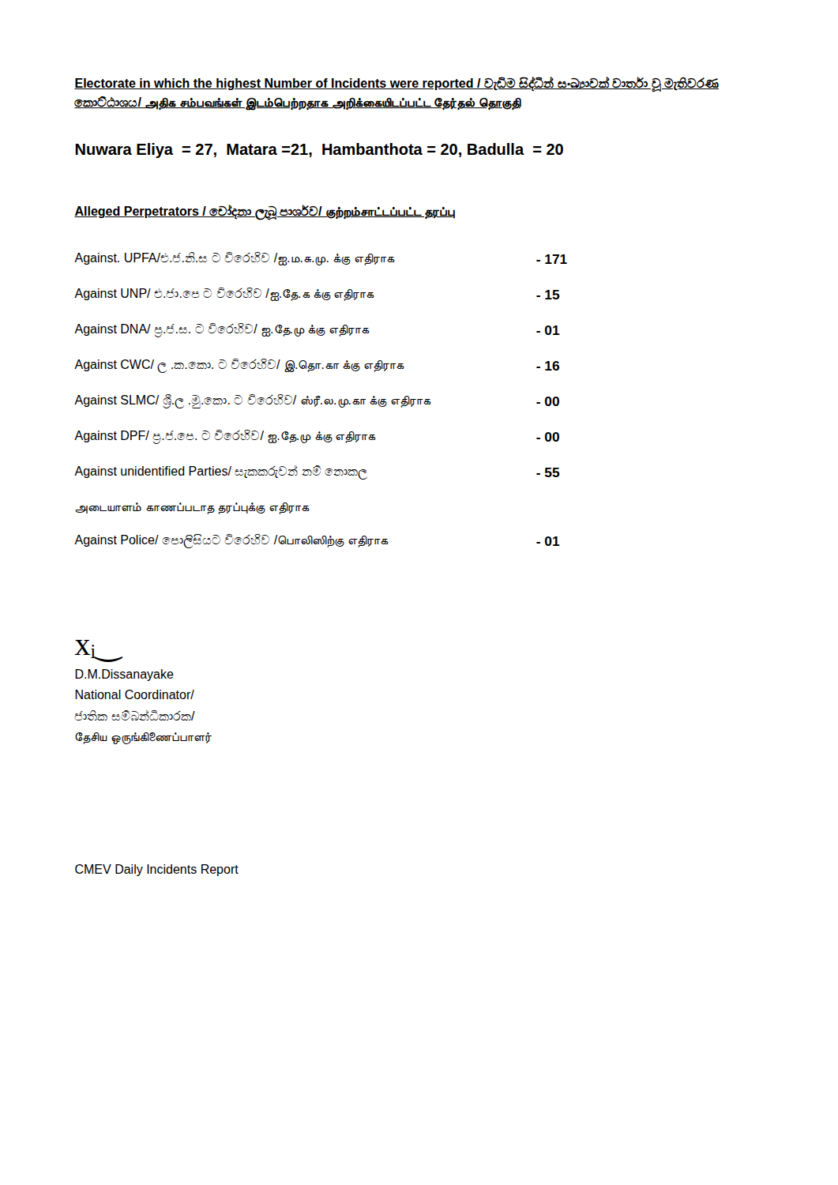Electorate in which the highest Number of Incidents were reported / වැඩිම සිද්ධීන් සංඛ්‍යාවක් වාර්තා වූ මැතිවරණ කොට්ඨාශය/ அதிக சம்பவங்கள் இடம்பெற்றதாக அறிக்கையிடப்பட்ட தேர்தல் தொகுதி
Nuwara Eliya = 27, Matara =21, Hambanthota = 20, Badulla = 20
Alleged Perpetrators / චෝදනා ලැබූ පාර්ශව/ குற்றம்சாட்டப்பட்ட தரப்பு
| Against. UPFA/එ.ජ.නි.ස ට විරෙහිව /ஐ.ம.சு.மு. க்கு எதிராக | - 171 |
| Against UNP/ එ.ජා.පෙ ට විරෙහිව /ஐ.தே.க க்கு எதிராக | - 15 |
| Against DNA/ ප්‍ර.ජ.ස. ට විරෙහිව/ ஐ.தே.மு க்கு எதிராக | - 01 |
| Against CWC/ ල .ක.කො. ට විරෙහිව/ இ.தொ.கா க்கு எதிராக | - 16 |
| Against SLMC/ ශ්‍රී.ල .මු.කො. ට විරෙහිව/ ஸ்ரீ.ல.மு.கா க்கு எதிராக | - 00 |
| Against DPF/ ප්‍ර.ජ.පෙ. ට විරෙහිව/ ஐ.தே.மு க்கு எதிராக | - 00 |
| Against unidentified Parties/ සැකකරුවන් නම් නොකල | - 55 |
| அடையாளம் காணப்படாத தரப்புக்கு எதிராக |
| Against Police/ පොලිසියට විරෙහිව /பொலிஸிற்கு எதிராக | - 01 |
xᵢ‿
D.M.Dissanayake
National Coordinator/
ජාතික සම්බන්ධීකාරක/
தேசிய ஒருங்கிணைப்பாளர்
CMEV Daily Incidents Report